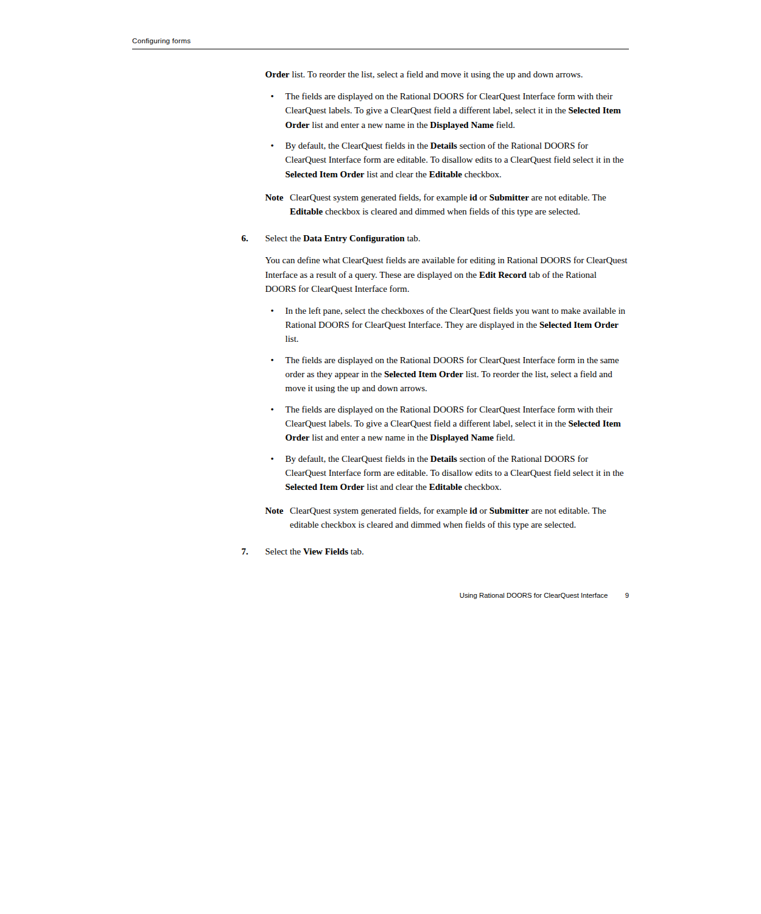Configuring forms
Order list. To reorder the list, select a field and move it using the up and down arrows.
The fields are displayed on the Rational DOORS for ClearQuest Interface form with their ClearQuest labels. To give a ClearQuest field a different label, select it in the Selected Item Order list and enter a new name in the Displayed Name field.
By default, the ClearQuest fields in the Details section of the Rational DOORS for ClearQuest Interface form are editable. To disallow edits to a ClearQuest field select it in the Selected Item Order list and clear the Editable checkbox.
Note
ClearQuest system generated fields, for example id or Submitter are not editable. The Editable checkbox is cleared and dimmed when fields of this type are selected.
6.
Select the Data Entry Configuration tab.
You can define what ClearQuest fields are available for editing in Rational DOORS for ClearQuest Interface as a result of a query. These are displayed on the Edit Record tab of the Rational DOORS for ClearQuest Interface form.
In the left pane, select the checkboxes of the ClearQuest fields you want to make available in Rational DOORS for ClearQuest Interface. They are displayed in the Selected Item Order list.
The fields are displayed on the Rational DOORS for ClearQuest Interface form in the same order as they appear in the Selected Item Order list. To reorder the list, select a field and move it using the up and down arrows.
The fields are displayed on the Rational DOORS for ClearQuest Interface form with their ClearQuest labels. To give a ClearQuest field a different label, select it in the Selected Item Order list and enter a new name in the Displayed Name field.
By default, the ClearQuest fields in the Details section of the Rational DOORS for ClearQuest Interface form are editable. To disallow edits to a ClearQuest field select it in the Selected Item Order list and clear the Editable checkbox.
Note
ClearQuest system generated fields, for example id or Submitter are not editable. The editable checkbox is cleared and dimmed when fields of this type are selected.
7.
Select the View Fields tab.
Using Rational DOORS for ClearQuest Interface 9